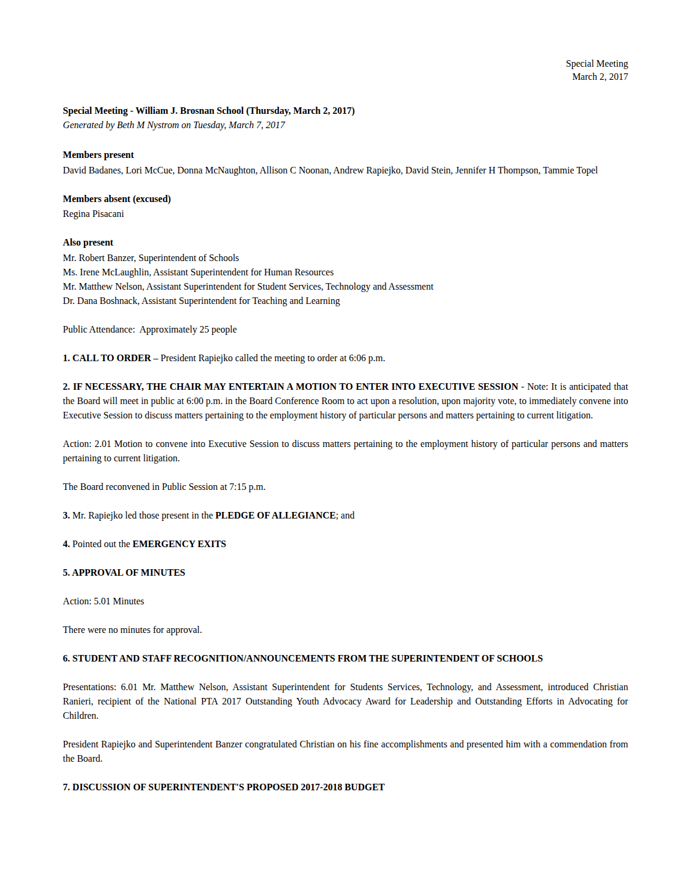Special Meeting
March 2, 2017
Special Meeting - William J. Brosnan School (Thursday, March 2, 2017)
Generated by Beth M Nystrom on Tuesday, March 7, 2017
Members present
David Badanes, Lori McCue, Donna McNaughton, Allison C Noonan, Andrew Rapiejko, David Stein, Jennifer H Thompson, Tammie Topel
Members absent (excused)
Regina Pisacani
Also present
Mr. Robert Banzer, Superintendent of Schools
Ms. Irene McLaughlin, Assistant Superintendent for Human Resources
Mr. Matthew Nelson, Assistant Superintendent for Student Services, Technology and Assessment
Dr. Dana Boshnack, Assistant Superintendent for Teaching and Learning
Public Attendance: Approximately 25 people
1. CALL TO ORDER – President Rapiejko called the meeting to order at 6:06 p.m.
2. IF NECESSARY, THE CHAIR MAY ENTERTAIN A MOTION TO ENTER INTO EXECUTIVE SESSION - Note: It is anticipated that the Board will meet in public at 6:00 p.m. in the Board Conference Room to act upon a resolution, upon majority vote, to immediately convene into Executive Session to discuss matters pertaining to the employment history of particular persons and matters pertaining to current litigation.
Action: 2.01 Motion to convene into Executive Session to discuss matters pertaining to the employment history of particular persons and matters pertaining to current litigation.
The Board reconvened in Public Session at 7:15 p.m.
3. Mr. Rapiejko led those present in the PLEDGE OF ALLEGIANCE; and
4. Pointed out the EMERGENCY EXITS
5. APPROVAL OF MINUTES
Action: 5.01 Minutes
There were no minutes for approval.
6. STUDENT AND STAFF RECOGNITION/ANNOUNCEMENTS FROM THE SUPERINTENDENT OF SCHOOLS
Presentations: 6.01 Mr. Matthew Nelson, Assistant Superintendent for Students Services, Technology, and Assessment, introduced Christian Ranieri, recipient of the National PTA 2017 Outstanding Youth Advocacy Award for Leadership and Outstanding Efforts in Advocating for Children.
President Rapiejko and Superintendent Banzer congratulated Christian on his fine accomplishments and presented him with a commendation from the Board.
7. DISCUSSION OF SUPERINTENDENT'S PROPOSED 2017-2018 BUDGET